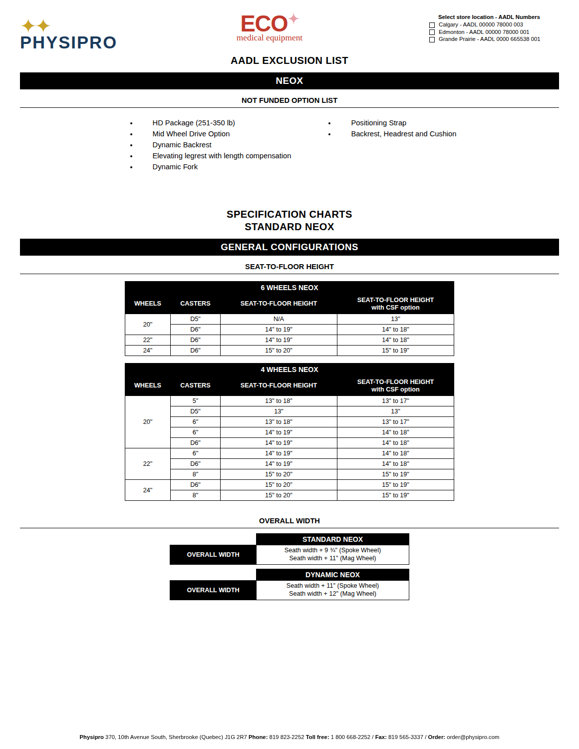✦✦
PHYSIPRO
ECO✦
medical equipment
Select store location - AADL Numbers
Calgary - AADL 00000 78000 003
Edmonton - AADL 00000 78000 001
Grande Prairie - AADL 0000 665538 001
AADL EXCLUSION LIST
NEOX
NOT FUNDED OPTION LIST
HD Package (251-350 lb)
Mid Wheel Drive Option
Dynamic Backrest
Elevating legrest with length compensation
Dynamic Fork
Positioning Strap
Backrest, Headrest and Cushion
SPECIFICATION CHARTS
STANDARD NEOX
GENERAL CONFIGURATIONS
SEAT-TO-FLOOR HEIGHT
| 6 WHEELS NEOX |
| --- |
| WHEELS | CASTERS | SEAT-TO-FLOOR HEIGHT | SEAT-TO-FLOOR HEIGHT with CSF option |
| 20" | D5" | N/A | 13" |
| D6" | 14" to 19" | 14" to 18" |
| 22" | D6" | 14" to 19" | 14" to 18" |
| 24" | D6" | 15" to 20" | 15" to 19" |
| 4 WHEELS NEOX |
| --- |
| WHEELS | CASTERS | SEAT-TO-FLOOR HEIGHT | SEAT-TO-FLOOR HEIGHT with CSF option |
| 20" | 5" | 13" to 18" | 13" to 17" |
| D5" | 13" | 13" |
| 6" | 13" to 18" | 13" to 17" |
| 6" | 14" to 19" | 14" to 18" |
| D6" | 14" to 19" | 14" to 18" |
| 22" | 6" | 14" to 19" | 14" to 18" |
| D6" | 14" to 19" | 14" to 18" |
| 8" | 15" to 20" | 15" to 19" |
| 24" | D6" | 15" to 20" | 15" to 19" |
| 8" | 15" to 20" | 15" to 19" |
OVERALL WIDTH
| | STANDARD NEOX |
| OVERALL WIDTH | Seath width + 9 ¾" (Spoke Wheel) Seath width + 11" (Mag Wheel) |
| | DYNAMIC NEOX |
| OVERALL WIDTH | Seath width + 11" (Spoke Wheel) Seath width + 12" (Mag Wheel) |
Physipro 370, 10th Avenue South, Sherbrooke (Quebec) J1G 2R7 Phone: 819 823-2252 Toll free: 1 800 668-2252 / Fax: 819 565-3337 / Order: order@physipro.com